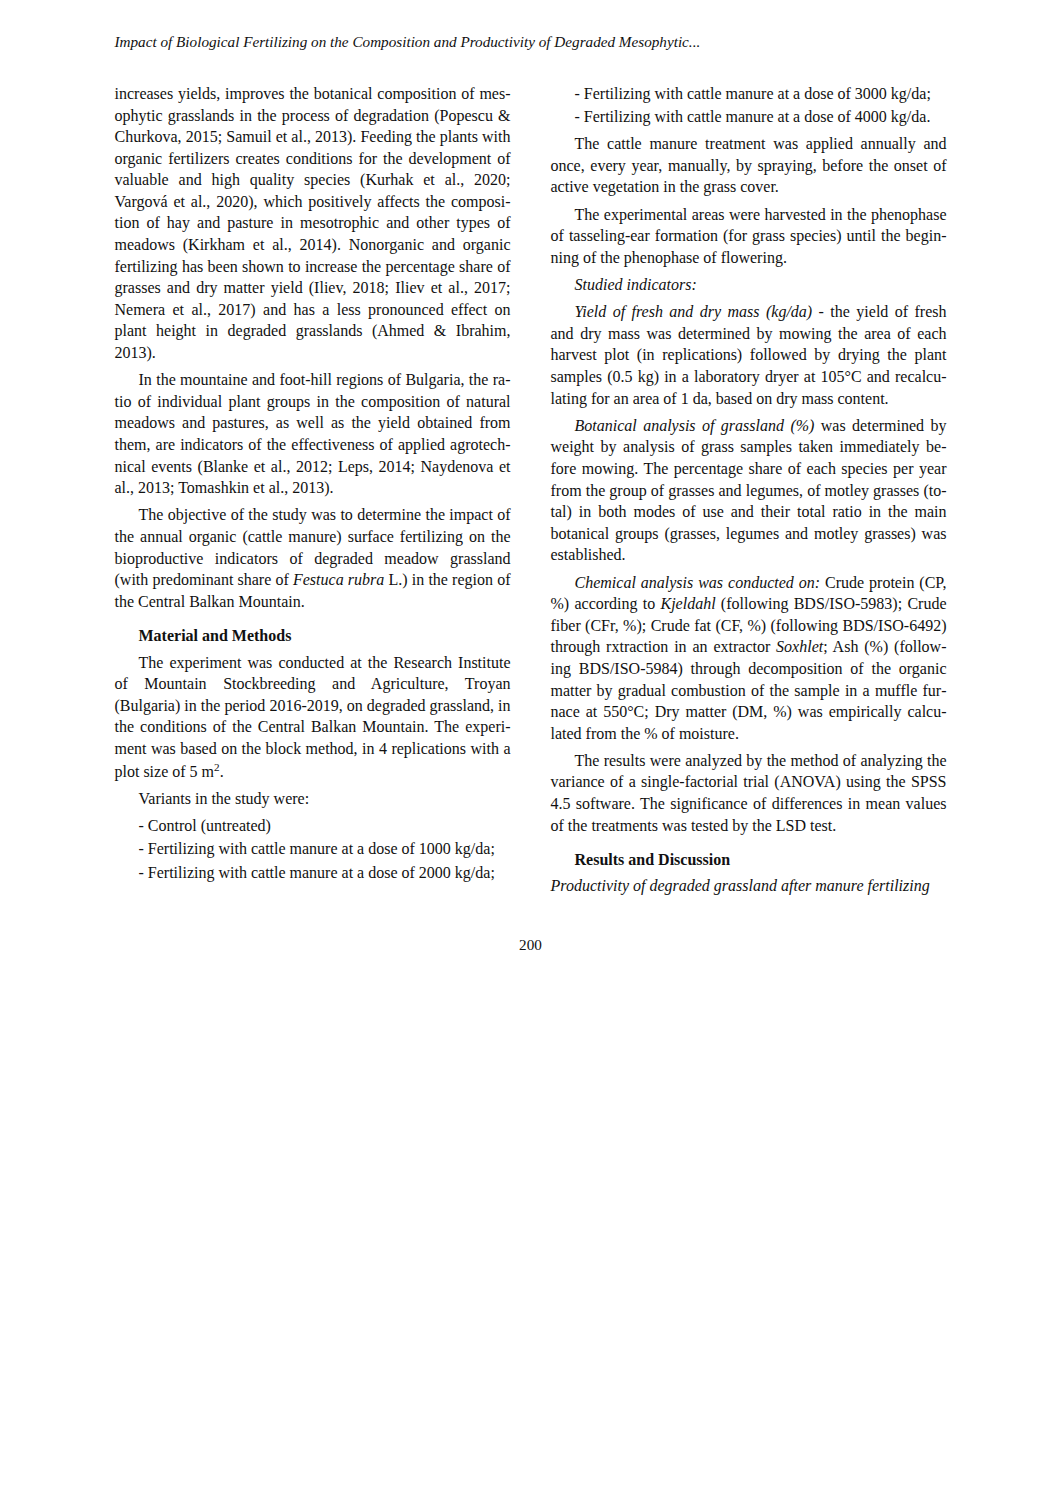Impact of Biological Fertilizing on the Composition and Productivity of Degraded Mesophytic...
increases yields, improves the botanical composition of mesophytic grasslands in the process of degradation (Popescu & Churkova, 2015; Samuil et al., 2013). Feeding the plants with organic fertilizers creates conditions for the development of valuable and high quality species (Kurhak et al., 2020; Vargová et al., 2020), which positively affects the composition of hay and pasture in mesotrophic and other types of meadows (Kirkham et al., 2014). Nonorganic and organic fertilizing has been shown to increase the percentage share of grasses and dry matter yield (Iliev, 2018; Iliev et al., 2017; Nemera et al., 2017) and has a less pronounced effect on plant height in degraded grasslands (Ahmed & Ibrahim, 2013).
In the mountaine and foot-hill regions of Bulgaria, the ratio of individual plant groups in the composition of natural meadows and pastures, as well as the yield obtained from them, are indicators of the effectiveness of applied agrotechnical events (Blanke et al., 2012; Leps, 2014; Naydenova et al., 2013; Tomashkin et al., 2013).
The objective of the study was to determine the impact of the annual organic (cattle manure) surface fertilizing on the bioproductive indicators of degraded meadow grassland (with predominant share of Festuca rubra L.) in the region of the Central Balkan Mountain.
Material and Methods
The experiment was conducted at the Research Institute of Mountain Stockbreeding and Agriculture, Troyan (Bulgaria) in the period 2016-2019, on degraded grassland, in the conditions of the Central Balkan Mountain. The experiment was based on the block method, in 4 replications with a plot size of 5 m2.
Variants in the study were:
- Control (untreated)
- Fertilizing with cattle manure at a dose of 1000 kg/da;
- Fertilizing with cattle manure at a dose of 2000 kg/da;
- Fertilizing with cattle manure at a dose of 3000 kg/da;
- Fertilizing with cattle manure at a dose of 4000 kg/da.
The cattle manure treatment was applied annually and once, every year, manually, by spraying, before the onset of active vegetation in the grass cover.
The experimental areas were harvested in the phenophase of tasseling-ear formation (for grass species) until the beginning of the phenophase of flowering.
Studied indicators:
Yield of fresh and dry mass (kg/da) - the yield of fresh and dry mass was determined by mowing the area of each harvest plot (in replications) followed by drying the plant samples (0.5 kg) in a laboratory dryer at 105°C and recalculating for an area of 1 da, based on dry mass content.
Botanical analysis of grassland (%) was determined by weight by analysis of grass samples taken immediately before mowing. The percentage share of each species per year from the group of grasses and legumes, of motley grasses (total) in both modes of use and their total ratio in the main botanical groups (grasses, legumes and motley grasses) was established.
Chemical analysis was conducted on: Crude protein (CP, %) according to Kjeldahl (following BDS/ISO-5983); Crude fiber (CFr, %); Crude fat (CF, %) (following BDS/ISO-6492) through rxtraction in an extractor Soxhlet; Ash (%) (following BDS/ISO-5984) through decomposition of the organic matter by gradual combustion of the sample in a muffle furnace at 550°C; Dry matter (DM, %) was empirically calculated from the % of moisture.
The results were analyzed by the method of analyzing the variance of a single-factorial trial (ANOVA) using the SPSS 4.5 software. The significance of differences in mean values of the treatments was tested by the LSD test.
Results and Discussion
Productivity of degraded grassland after manure fertilizing
200